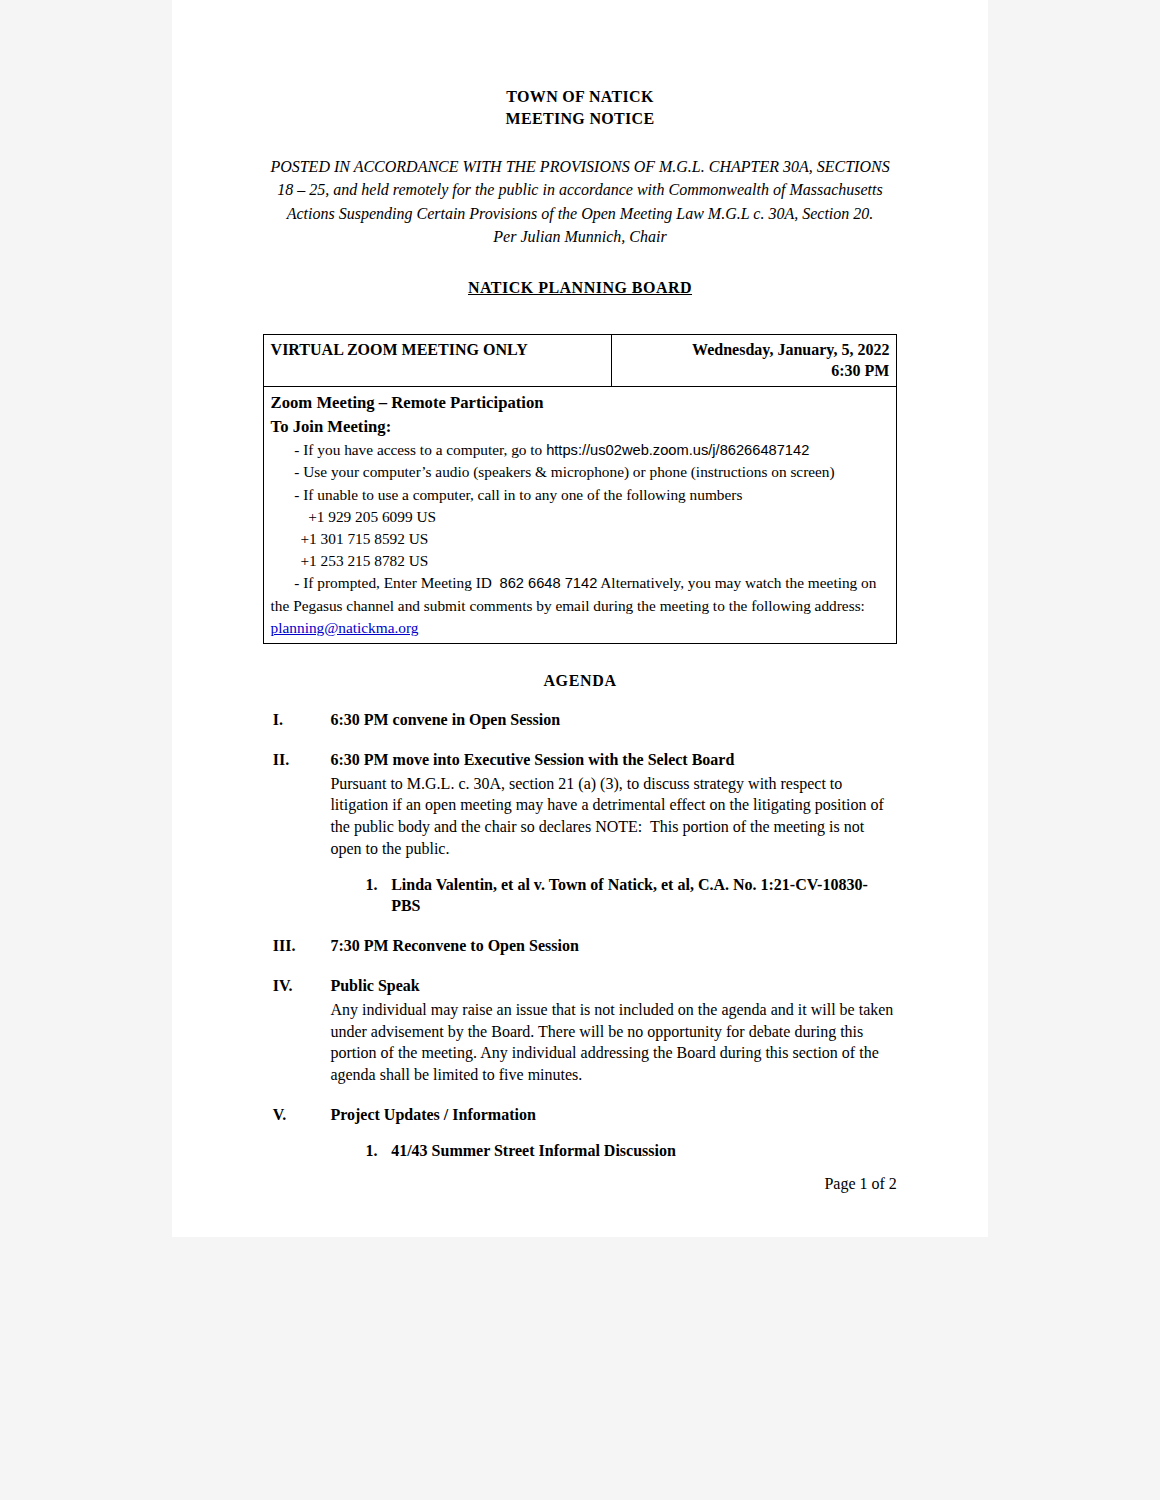TOWN OF NATICK
MEETING NOTICE
POSTED IN ACCORDANCE WITH THE PROVISIONS OF M.G.L. CHAPTER 30A, SECTIONS
18 – 25, and held remotely for the public in accordance with Commonwealth of Massachusetts
Actions Suspending Certain Provisions of the Open Meeting Law M.G.L c. 30A, Section 20.
Per Julian Munnich, Chair
NATICK PLANNING BOARD
| VIRTUAL ZOOM MEETING ONLY | Wednesday, January, 5, 2022 6:30 PM |
| Zoom Meeting – Remote Participation To Join Meeting: - If you have access to a computer, go to https://us02web.zoom.us/j/86266487142 - Use your computer’s audio (speakers & microphone) or phone (instructions on screen) - If unable to use a computer, call in to any one of the following numbers +1 929 205 6099 US +1 301 715 8592 US +1 253 215 8782 US - If prompted, Enter Meeting ID 862 6648 7142 Alternatively, you may watch the meeting on the Pegasus channel and submit comments by email during the meeting to the following address: planning@natickma.org |
AGENDA
I.
6:30 PM convene in Open Session
II.
6:30 PM move into Executive Session with the Select Board
Pursuant to M.G.L. c. 30A, section 21 (a) (3), to discuss strategy with respect to litigation if an open meeting may have a detrimental effect on the litigating position of the public body and the chair so declares NOTE: This portion of the meeting is not open to the public.
1. Linda Valentin, et al v. Town of Natick, et al, C.A. No. 1:21-CV-10830-PBS
III.
7:30 PM Reconvene to Open Session
IV.
Public Speak
Any individual may raise an issue that is not included on the agenda and it will be taken under advisement by the Board. There will be no opportunity for debate during this portion of the meeting. Any individual addressing the Board during this section of the agenda shall be limited to five minutes.
V.
Project Updates / Information
1. 41/43 Summer Street Informal Discussion
Page 1 of 2